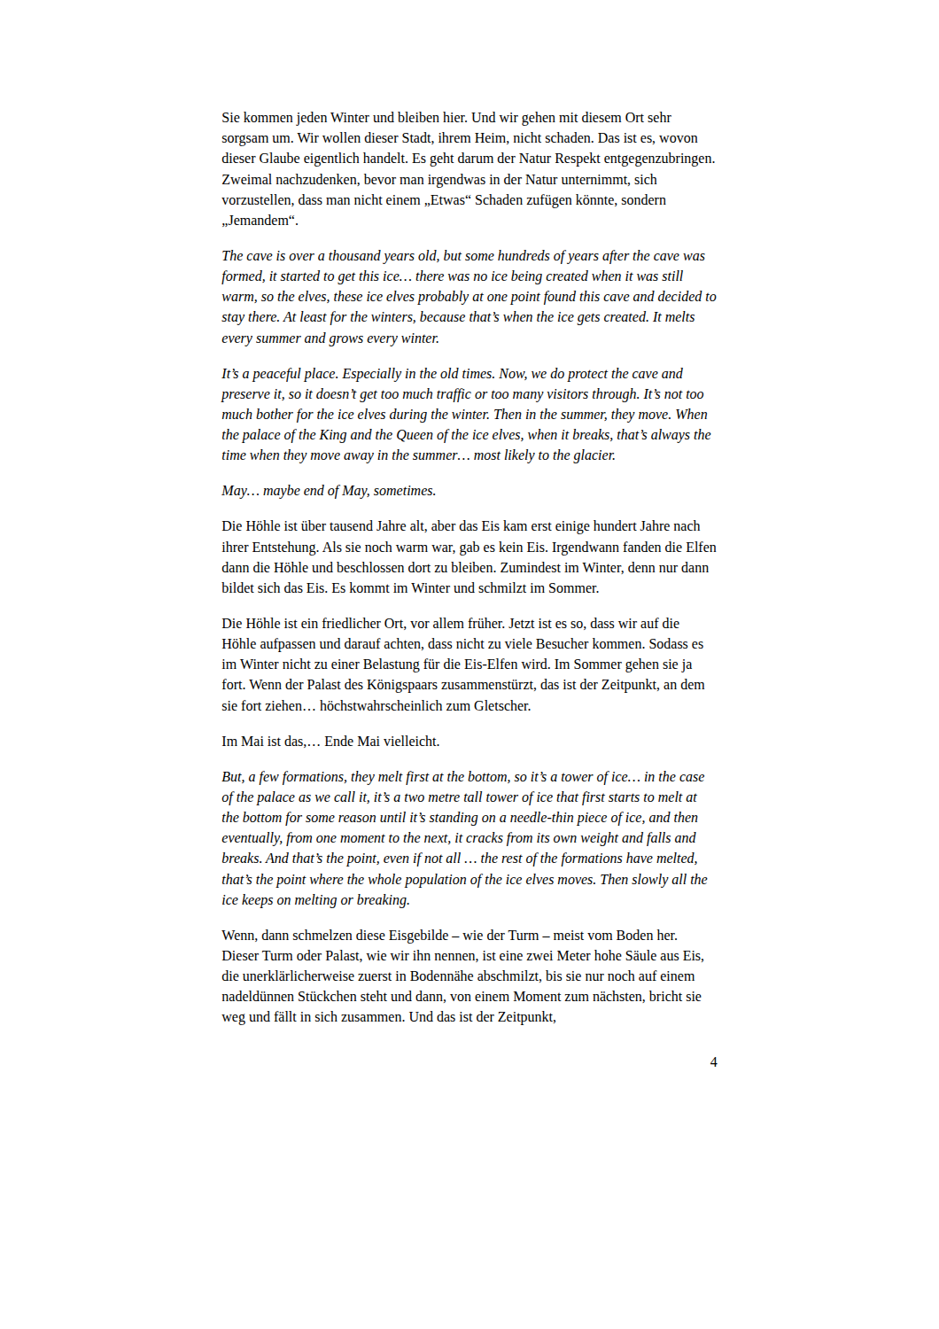Sie kommen jeden Winter und bleiben hier. Und wir gehen mit diesem Ort sehr sorgsam um. Wir wollen dieser Stadt, ihrem Heim, nicht schaden. Das ist es, wovon dieser Glaube eigentlich handelt. Es geht darum der Natur Respekt entgegenzubringen. Zweimal nachzudenken, bevor man irgendwas in der Natur unternimmt, sich vorzustellen, dass man nicht einem „Etwas“ Schaden zufügen könnte, sondern „Jemandem“.
The cave is over a thousand years old, but some hundreds of years after the cave was formed, it started to get this ice… there was no ice being created when it was still warm, so the elves, these ice elves probably at one point found this cave and decided to stay there. At least for the winters, because that’s when the ice gets created. It melts every summer and grows every winter.
It’s a peaceful place. Especially in the old times. Now, we do protect the cave and preserve it, so it doesn’t get too much traffic or too many visitors through. It’s not too much bother for the ice elves during the winter. Then in the summer, they move. When the palace of the King and the Queen of the ice elves, when it breaks, that’s always the time when they move away in the summer… most likely to the glacier.
May… maybe end of May, sometimes.
Die Höhle ist über tausend Jahre alt, aber das Eis kam erst einige hundert Jahre nach ihrer Entstehung. Als sie noch warm war, gab es kein Eis. Irgendwann fanden die Elfen dann die Höhle und beschlossen dort zu bleiben. Zumindest im Winter, denn nur dann bildet sich das Eis. Es kommt im Winter und schmilzt im Sommer.
Die Höhle ist ein friedlicher Ort, vor allem früher. Jetzt ist es so, dass wir auf die Höhle aufpassen und darauf achten, dass nicht zu viele Besucher kommen. Sodass es im Winter nicht zu einer Belastung für die Eis-Elfen wird. Im Sommer gehen sie ja fort. Wenn der Palast des Königspaars zusammenstürzt, das ist der Zeitpunkt, an dem sie fort ziehen… höchstwahrscheinlich zum Gletscher.
Im Mai ist das,… Ende Mai vielleicht.
But, a few formations, they melt first at the bottom, so it’s a tower of ice… in the case of the palace as we call it, it’s a two metre tall tower of ice that first starts to melt at the bottom for some reason until it’s standing on a needle-thin piece of ice, and then eventually, from one moment to the next, it cracks from its own weight and falls and breaks. And that’s the point, even if not all … the rest of the formations have melted, that’s the point where the whole population of the ice elves moves. Then slowly all the ice keeps on melting or breaking.
Wenn, dann schmelzen diese Eisgebilde – wie der Turm – meist vom Boden her. Dieser Turm oder Palast, wie wir ihn nennen, ist eine zwei Meter hohe Säule aus Eis, die unerklärlicherweise zuerst in Bodennähe abschmilzt, bis sie nur noch auf einem nadeldünnen Stückchen steht und dann, von einem Moment zum nächsten, bricht sie weg und fällt in sich zusammen. Und das ist der Zeitpunkt,
4